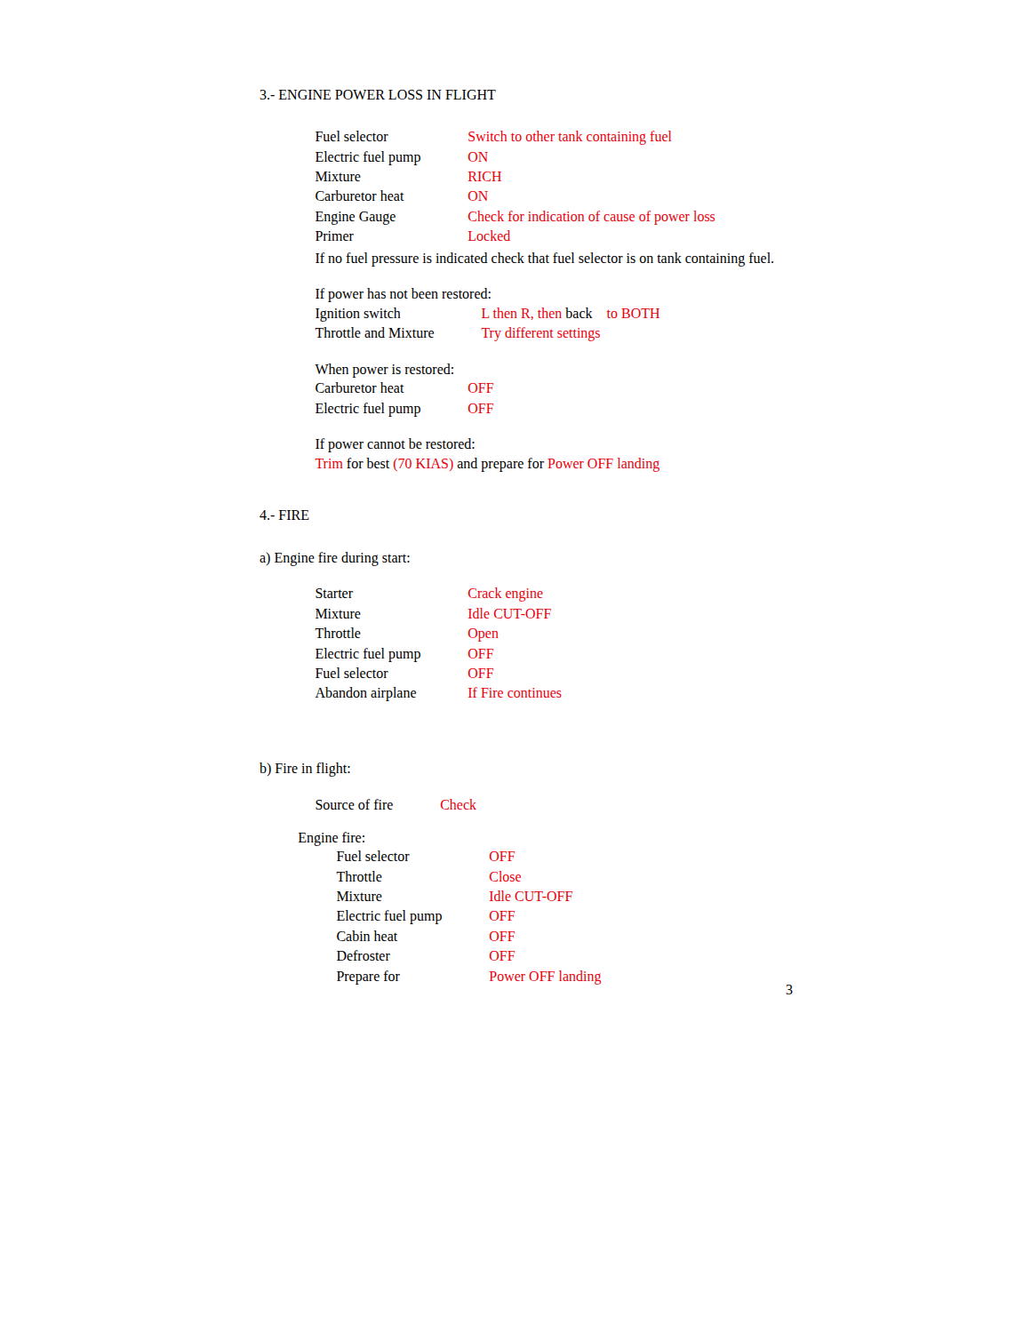3.- ENGINE POWER LOSS IN FLIGHT
| Fuel selector | Switch to other tank containing fuel |
| Electric fuel pump | ON |
| Mixture | RICH |
| Carburetor heat | ON |
| Engine Gauge | Check for indication of cause of power loss |
| Primer | Locked |
If no fuel pressure is indicated check that fuel selector is on tank containing fuel.
If power has not been restored:
| Ignition switch | L then R, then back to BOTH |
| Throttle and Mixture | Try different settings |
When power is restored:
| Carburetor heat | OFF |
| Electric fuel pump | OFF |
If power cannot be restored:
Trim for best (70 KIAS) and prepare for Power OFF landing
4.- FIRE
a) Engine fire during start:
| Starter | Crack engine |
| Mixture | Idle CUT-OFF |
| Throttle | Open |
| Electric fuel pump | OFF |
| Fuel selector | OFF |
| Abandon airplane | If Fire continues |
b) Fire in flight:
| Source of fire | Check |
Engine fire:
| Fuel selector | OFF |
| Throttle | Close |
| Mixture | Idle CUT-OFF |
| Electric fuel pump | OFF |
| Cabin heat | OFF |
| Defroster | OFF |
| Prepare for | Power OFF landing |
3